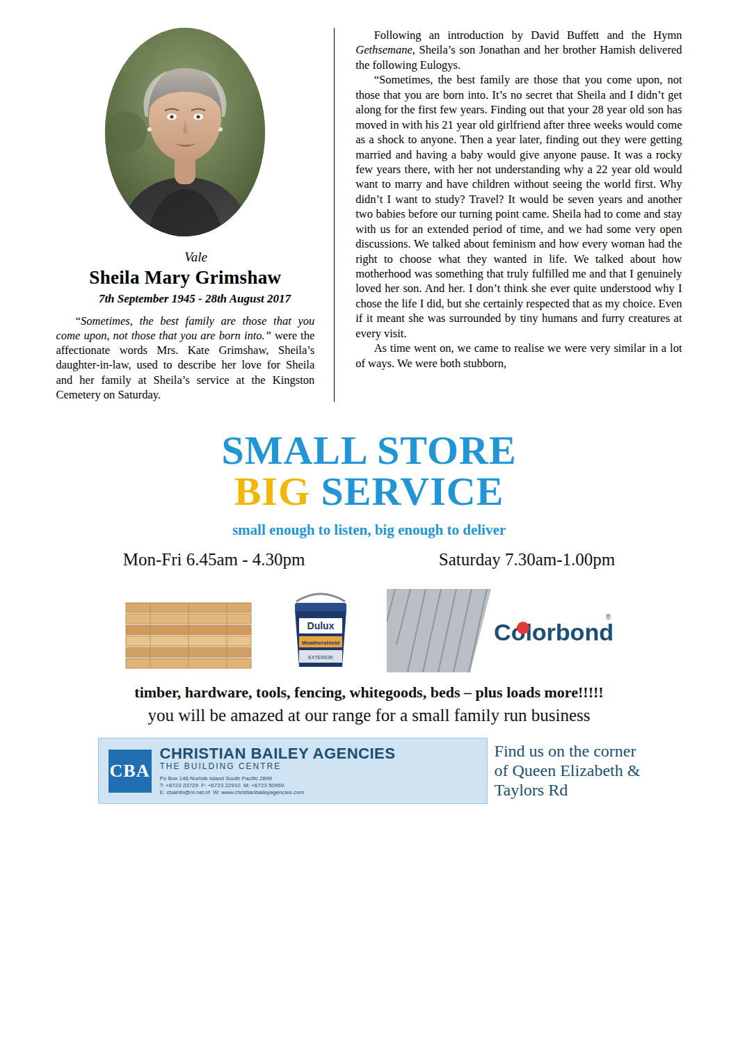Vale
Sheila Mary Grimshaw
7th September 1945 - 28th August 2017
“Sometimes, the best family are those that you come upon, not those that you are born into.” were the affectionate words Mrs. Kate Grimshaw, Sheila’s daughter-in-law, used to describe her love for Sheila and her family at Sheila’s service at the Kingston Cemetery on Saturday.
Following an introduction by David Buffett and the Hymn Gethsemane, Sheila’s son Jonathan and her brother Hamish delivered the following Eulogys.
“Sometimes, the best family are those that you come upon, not those that you are born into. It’s no secret that Sheila and I didn’t get along for the first few years. Finding out that your 28 year old son has moved in with his 21 year old girlfriend after three weeks would come as a shock to anyone. Then a year later, finding out they were getting married and having a baby would give anyone pause. It was a rocky few years there, with her not understanding why a 22 year old would want to marry and have children without seeing the world first. Why didn’t I want to study? Travel? It would be seven years and another two babies before our turning point came. Sheila had to come and stay with us for an extended period of time, and we had some very open discussions. We talked about feminism and how every woman had the right to choose what they wanted in life. We talked about how motherhood was something that truly fulfilled me and that I genuinely loved her son. And her. I don’t think she ever quite understood why I chose the life I did, but she certainly respected that as my choice. Even if it meant she was surrounded by tiny humans and furry creatures at every visit.
As time went on, we came to realise we were very similar in a lot of ways. We were both stubborn,
SMALL STORE
BIG SERVICE
small enough to listen, big enough to deliver
Mon-Fri 6.45am - 4.30pm
Saturday 7.30am-1.00pm
Dulux Weathershield EXTERIOR Colorbond ®
timber, hardware, tools, fencing, whitegoods, beds – plus loads more!!!!!
you will be amazed at our range for a small family run business
CBA
CHRISTIAN BAILEY AGENCIES
THE BUILDING CENTRE
Po Box 146 Norfolk Island South Pacific 2899
T: +6723 23729 F: +6723 22910 M: +6723 50959
E: cbainfo@ni.net.nf W: www.christianbaileyagencies.com
Find us on the corner
of Queen Elizabeth &
Taylors Rd